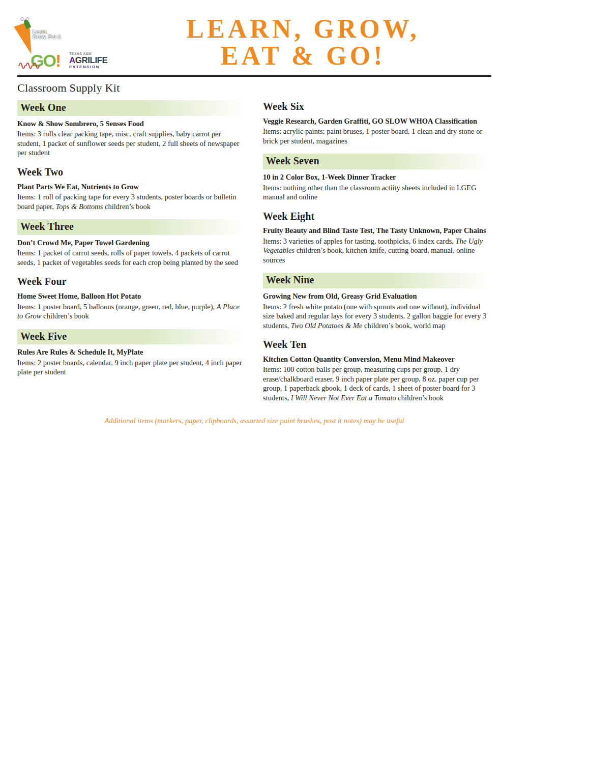☺☺ Learn.
Grow. Eat & GO! ∿∿∿
TEXAS A&M
AGRILIFE
EXTENSION
LEARN, GROW,
EAT & GO!
Classroom Supply Kit
Week One
Know & Show Sombrero, 5 Senses Food
Items: 3 rolls clear packing tape, misc. craft supplies, baby carrot per student, 1 packet of sunflower seeds per student, 2 full sheets of newspaper per student
Week Two
Plant Parts We Eat, Nutrients to Grow
Items: 1 roll of packing tape for every 3 students, poster boards or bulletin board paper, Tops & Bottoms children’s book
Week Three
Don’t Crowd Me, Paper Towel Gardening
Items: 1 packet of carrot seeds, rolls of paper towels, 4 packets of carrot seeds, 1 packet of vegetables seeds for each crop being planted by the seed
Week Four
Home Sweet Home, Balloon Hot Potato
Items: 1 poster board, 5 balloons (orange, green, red, blue, purple), A Place to Grow children’s book
Week Five
Rules Are Rules & Schedule It, MyPlate
Items: 2 poster boards, calendar, 9 inch paper plate per student, 4 inch paper plate per student
Week Six
Veggie Research, Garden Graffiti, GO SLOW WHOA Classification
Items: acrylic paints; paint bruses, 1 poster board, 1 clean and dry stone or brick per student, magazines
Week Seven
10 in 2 Color Box, 1-Week Dinner Tracker
Items: nothing other than the classroom actiity sheets included in LGEG manual and online
Week Eight
Fruity Beauty and Blind Taste Test, The Tasty Unknown, Paper Chains
Items: 3 varieties of apples for tasting, toothpicks, 6 index cards, The Ugly Vegetables children’s book, kitchen knife, cutting board, manual, online sources
Week Nine
Growing New from Old, Greasy Grid Evaluation
Items: 2 fresh white potato (one with sprouts and one without), individual size baked and regular lays for every 3 students, 2 gallon baggie for every 3 students, Two Old Potatoes & Me children’s book, world map
Week Ten
Kitchen Cotton Quantity Conversion, Menu Mind Makeover
Items: 100 cotton balls per group, measuring cups per group, 1 dry erase/chalkboard eraser, 9 inch paper plate per group, 8 oz. paper cup per group, 1 paperback gbook, 1 deck of cards, 1 sheet of poster board for 3 students, I Will Never Not Ever Eat a Tomato children’s book
Additional items (markers, paper, clipboards, assorted size paint brushes, post it notes) may be useful